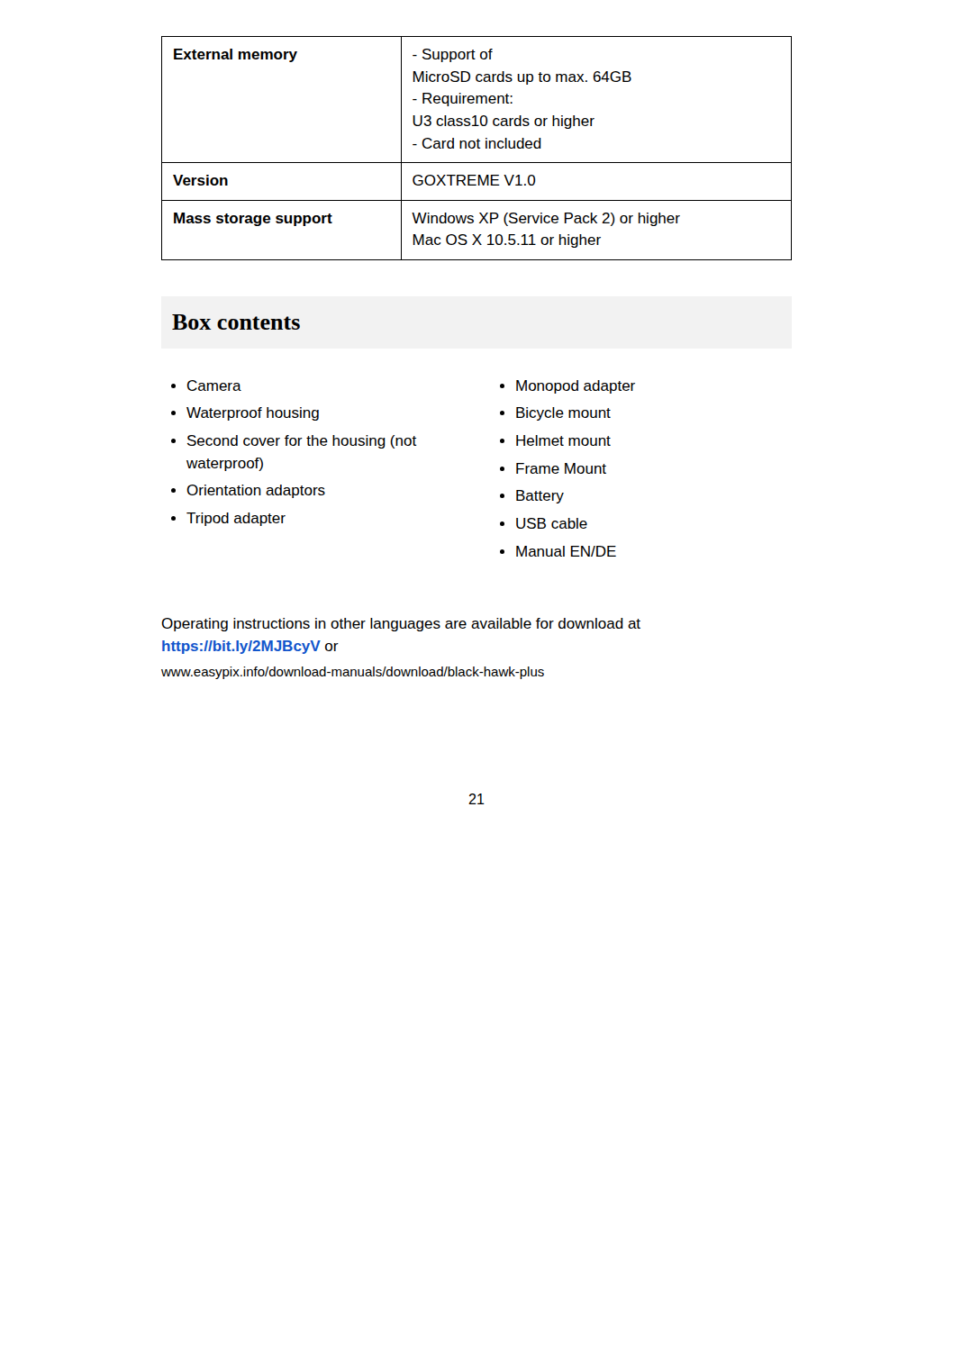| External memory | - Support of MicroSD cards up to max. 64GB - Requirement: U3 class10 cards or higher - Card not included |
| Version | GOXTREME V1.0 |
| Mass storage support | Windows XP (Service Pack 2) or higher Mac OS X 10.5.11 or higher |
Box contents
Camera
Waterproof housing
Second cover for the housing (not waterproof)
Orientation adaptors
Tripod adapter
Monopod adapter
Bicycle mount
Helmet mount
Frame Mount
Battery
USB cable
Manual EN/DE
Operating instructions in other languages are available for download at https://bit.ly/2MJBcyV or
www.easypix.info/download-manuals/download/black-hawk-plus
21